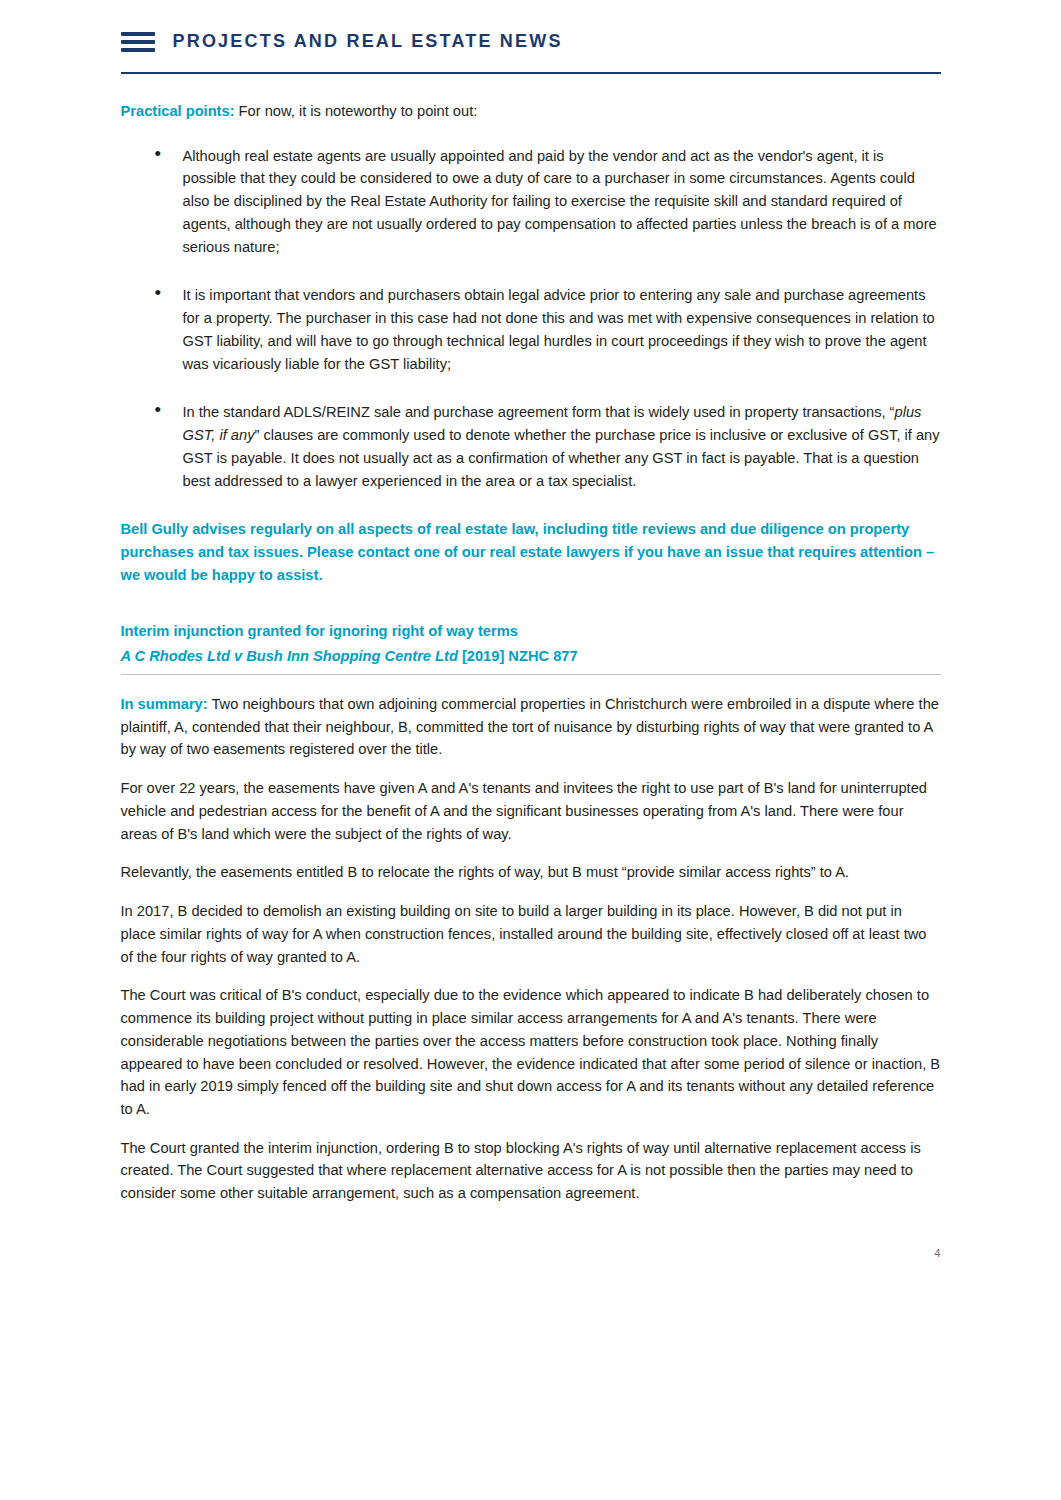Projects and Real Estate News
Practical points: For now, it is noteworthy to point out:
Although real estate agents are usually appointed and paid by the vendor and act as the vendor's agent, it is possible that they could be considered to owe a duty of care to a purchaser in some circumstances. Agents could also be disciplined by the Real Estate Authority for failing to exercise the requisite skill and standard required of agents, although they are not usually ordered to pay compensation to affected parties unless the breach is of a more serious nature;
It is important that vendors and purchasers obtain legal advice prior to entering any sale and purchase agreements for a property. The purchaser in this case had not done this and was met with expensive consequences in relation to GST liability, and will have to go through technical legal hurdles in court proceedings if they wish to prove the agent was vicariously liable for the GST liability;
In the standard ADLS/REINZ sale and purchase agreement form that is widely used in property transactions, “plus GST, if any” clauses are commonly used to denote whether the purchase price is inclusive or exclusive of GST, if any GST is payable. It does not usually act as a confirmation of whether any GST in fact is payable. That is a question best addressed to a lawyer experienced in the area or a tax specialist.
Bell Gully advises regularly on all aspects of real estate law, including title reviews and due diligence on property purchases and tax issues. Please contact one of our real estate lawyers if you have an issue that requires attention – we would be happy to assist.
Interim injunction granted for ignoring right of way terms
A C Rhodes Ltd v Bush Inn Shopping Centre Ltd [2019] NZHC 877
In summary: Two neighbours that own adjoining commercial properties in Christchurch were embroiled in a dispute where the plaintiff, A, contended that their neighbour, B, committed the tort of nuisance by disturbing rights of way that were granted to A by way of two easements registered over the title.
For over 22 years, the easements have given A and A's tenants and invitees the right to use part of B's land for uninterrupted vehicle and pedestrian access for the benefit of A and the significant businesses operating from A's land. There were four areas of B's land which were the subject of the rights of way.
Relevantly, the easements entitled B to relocate the rights of way, but B must “provide similar access rights” to A.
In 2017, B decided to demolish an existing building on site to build a larger building in its place. However, B did not put in place similar rights of way for A when construction fences, installed around the building site, effectively closed off at least two of the four rights of way granted to A.
The Court was critical of B's conduct, especially due to the evidence which appeared to indicate B had deliberately chosen to commence its building project without putting in place similar access arrangements for A and A's tenants. There were considerable negotiations between the parties over the access matters before construction took place. Nothing finally appeared to have been concluded or resolved. However, the evidence indicated that after some period of silence or inaction, B had in early 2019 simply fenced off the building site and shut down access for A and its tenants without any detailed reference to A.
The Court granted the interim injunction, ordering B to stop blocking A's rights of way until alternative replacement access is created. The Court suggested that where replacement alternative access for A is not possible then the parties may need to consider some other suitable arrangement, such as a compensation agreement.
4